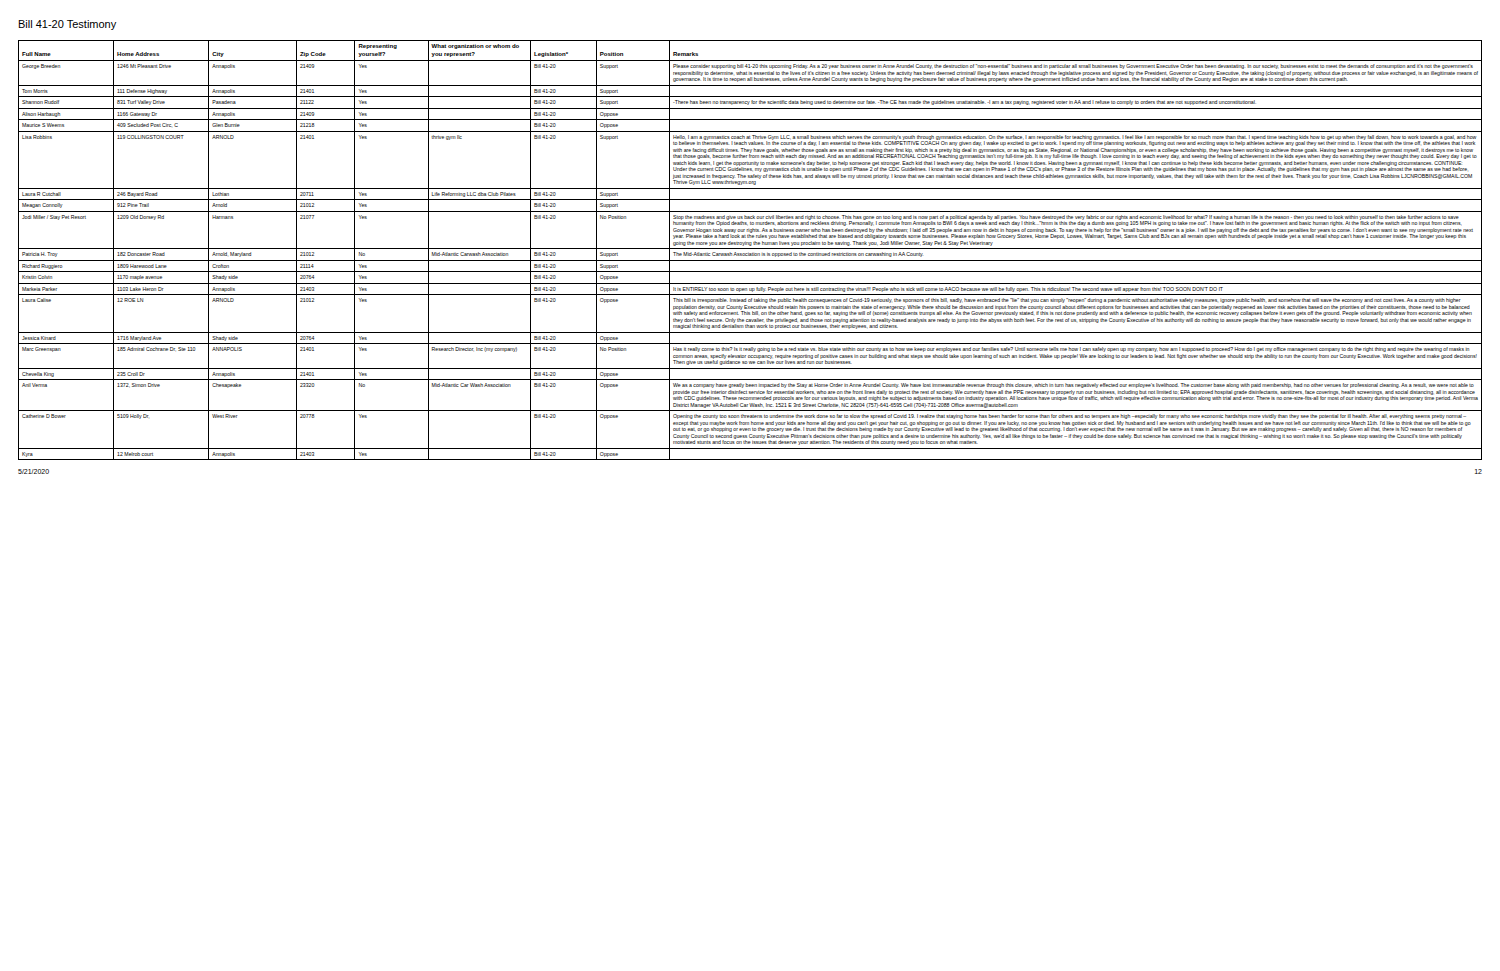Bill 41-20 Testimony
| Full Name | Home Address | City | Zip Code | Representing yourself? | What organization or whom do you represent? | Legislation* | Position | Remarks |
| --- | --- | --- | --- | --- | --- | --- | --- | --- |
| George Breeden | 1246 Mt Pleasant Drive | Annapolis | 21409 | Yes | | Bill 41-20 | Support | Please consider supporting bill 41-20 this upcoming Friday. As a 20 year business owner in Anne Arundel County, the destruction of "non-essential" business and in particular all small businesses by Government Executive Order has been devastating. In our society, businesses exist to meet the demands of consumption and it's not the government's responsibility to determine, what is essential to the lives of it's citizen in a free society. Unless the activity has been deemed criminal/ illegal by laws enacted through the legislative process and signed by the President, Governor or County Executive, the taking (closing) of property, without due process or fair value exchanged, is an illegitimate means of governance. It is time to reopen all businesses, unless Anne Arundel County wants to beging buying the preclosure fair value of business property where the government inflicted undue harm and loss, the financial stability of the County and Region are at stake to continue down this current path. |
| Tom Morris | 111 Defense Highway | Annapolis | 21401 | Yes | | Bill 41-20 | Support | |
| Shannon Rudolf | 831 Turf Valley Drive | Pasadena | 21122 | Yes | | Bill 41-20 | Support | -There has been no transparency for the scientific data being used to determine our fate. -The CE has made the guidelines unattainable. -I am a tax paying, registered voter in AA and I refuse to comply to orders that are not supported and unconstitutional. |
| Alison Harbaugh | 1166 Gateway Dr | Annapolis | 21409 | Yes | | Bill 41-20 | Oppose | |
| Maurice S Weems | 409 Secluded Post Circ, C | Glen Burnie | 21218 | Yes | | Bill 41-20 | Oppose | |
| Lisa Robbins | 119 COLLINGSTON COURT | ARNOLD | 21401 | Yes | thrive gym llc | Bill 41-20 | Support | Hello, I am a gymnastics coach at Thrive Gym LLC, a small business which serves the community's youth through gymnastics education. On the surface, I am responsible for teaching gymnastics. I feel like I am responsible for so much more than that. I spend time teaching kids how to get up when they fall down, how to work towards a goal, and how to believe in themselves. I teach values. In the course of a day, I am essential to these kids. COMPETITIVE COACH On any given day, I wake up excited to get to work. I spend my off time planning workouts, figuring out new and exciting ways to help athletes achieve any goal they set their mind to. I know that with the time off, the athletes that I work with are facing difficult times. They have goals, whether those goals are as small as making their first kip, which is a pretty big deal in gymnastics, or as big as State, Regional, or National Championships, or even a college scholarship, they have been working to achieve those goals. Having been a competitive gymnast myself, it destroys me to know that those goals, become further from reach with each day missed. And as an additional RECREATIONAL COACH Teaching gymnastics isn't my full-time job. It is my full-time life though. I love coming in to teach every day, and seeing the feeling of achievement in the kids eyes when they do something they never thought they could. Every day I get to watch kids learn, I get the opportunity to make someone's day better, to help someone get stronger. Each kid that I teach every day, helps the world. I know it does. Having been a gymnast myself, I know that I can continue to help these kids become better gymnasts, and better humans, even under more challenging circumstances. CONTINUE: Under the current CDC Guidelines, my gymnastics club is unable to open until Phase 2 of the CDC Guidelines. I know that we can open in Phase 1 of the CDC's plan, or Phase 3 of the Restore Illinois Plan with the guidelines that my boss has put in place. Actually, the guidelines that my gym has put in place are almost the same as we had before, just increased in frequency. The safety of these kids has, and always will be my utmost priority. I know that we can maintain social distances and teach these child-athletes gymnastics skills, but more importantly, values, that they will take with them for the rest of their lives. Thank you for your time, Coach Lisa Robbins LJCNROBBINS@GMAIL.COM Thrive Gym LLC www.thrivegym.org |
| Laura R Cutchall | 246 Bayard Road | Lothian | 20711 | Yes | Life Reforming LLC dba Club Pilates | Bill 41-20 | Support | |
| Meagan Connolly | 912 Pine Trail | Arnold | 21012 | Yes | | Bill 41-20 | Support | |
| Jodi Miller / Stay Pet Resort | 1209 Old Dorsey Rd | Harmans | 21077 | Yes | | Bill 41-20 | No Position | Stop the madness and give us back our civil liberties and right to choose. This has gone on too long and is now part of a political agenda by all parties. You have destroyed the very fabric or our rights and economic livelihood for what? If saving a human life is the reason - then you need to look within yourself to then take further actions to save humanity from the Opiod deaths, to murders, abortions and reckless driving. Personally, I commute from Annapolis to BWI 6 days a week and each day I think..."hmm is this the day a dumb ass going 105 MPH is going to take me out". I have lost faith in the government and basic human rights. At the flick of the switch with no input from citizens, Governor Hogan took away our rights. As a business owner who has been destroyed by the shutdown; I laid off 35 people and am now in debt in hopes of coming back. To say there is help for the "small business" owner is a joke. I will be paying off the debt and the tax penalties for years to come. I don't even want to see my unemployment rate next year. Please take a hard look at the rules you have established that are biased and obligatory towards some businesses. Please explain how Grocery Stores, Home Depot, Lowes, Walmart, Target, Sams Club and BJs can all remain open with hundreds of people inside yet a small retail shop can't have 1 customer inside. The longer you keep this going the more you are destroying the human lives you proclaim to be saving. Thank you, Jodi Miller Owner, Stay Pet & Stay Pet Veterinary |
| Patricia H. Troy | 182 Doncaster Road | Arnold, Maryland | 21012 | No | Mid-Atlantic Carwash Association | Bill 41-20 | Support | The Mid-Atlantic Carwash Association is is opposed to the continued restrictions on carwashing in AA County. |
| Richard Ruggiero | 1809 Harewood Lane | Crofton | 21114 | Yes | | Bill 41-20 | Support | |
| Kristin Colvin | 1170 maple avenue | Shady side | 20764 | Yes | | Bill 41-20 | Oppose | |
| Markeia Parker | 1103 Lake Heron Dr | Annapolis | 21403 | Yes | | Bill 41-20 | Oppose | It is ENTIRELY too soon to open up fully. People out here is still contracting the virus!!! People who is sick will come to AACO because we will be fully open. This is ridiculous! The second wave will appear from this! TOO SOON DON'T DO IT |
| Laura Calise | 12 ROE LN | ARNOLD | 21012 | Yes | | Bill 41-20 | Oppose | This bill is irresponsible. Instead of taking the public health consequences of Covid-19 seriously, the sponsors of this bill, sadly, have embraced the "lie" that you can simply "reopen" during a pandemic without authoritative safety measures, ignore public health, and somehow that will save the economy and not cost lives. As a county with higher population density, our County Executive should retain his powers to maintain the state of emergency. While there should be discussion and input from the county council about different options for businesses and activities that can be potentially reopened as lower risk activities based on the priorities of their constituents, those need to be balanced with safety and enforcement. This bill, on the other hand, goes so far, saying the will of (some) constituents trumps all else. As the Governor previously stated, if this is not done prudently and with a deference to public health, the economic recovery collapses before it even gets off the ground. People voluntarily withdraw from economic activity when they don't feel secure. Only the cavalier, the privileged, and those not paying attention to reality-based analysis are ready to jump into the abyss with both feet. For the rest of us, stripping the County Executive of his authority will do nothing to assure people that they have reasonable security to move forward, but only that we would rather engage in magical thinking and denialism than work to protect our businesses, their employees, and citizens. |
| Jessica Kinard | 1716 Maryland Ave | Shady side | 20764 | Yes | | Bill 41-20 | Oppose | |
| Marc Greenspan | 185 Admiral Cochrane Dr, Ste 110 | ANNAPOLIS | 21401 | Yes | Research Director, Inc (my company) | Bill 41-20 | No Position | Has it really come to this? Is it really going to be a red state vs. blue state within our county as to how we keep our employees and our families safe? Until someone tells me how I can safely open up my company, how am I supposed to proceed? How do I get my office management company to do the right thing and require the wearing of masks in common areas, specify elevator occupancy, require reporting of positive cases in our building and what steps we should take upon learning of such an incident. Wake up people! We are looking to our leaders to lead. Not fight over whether we should strip the ability to run the county from our County Executive. Work together and make good decisions! Then give us useful guidance so we can live our lives and run our businesses. |
| Chevella King | 235 Croll Dr | Annapolis | 21401 | Yes | | Bill 41-20 | Oppose | |
| Anil Verma | 1372, Simon Drive | Chesapeake | 23320 | No | Mid-Atlantic Car Wash Association | Bill 41-20 | Oppose | We as a company have greatly been impacted by the Stay at Home Order in Anne Arundel County. We have lost immeasurable revenue through this closure, which in turn has negatively effected our employee's livelihood. The customer base along with paid membership, had no other venues for professional cleaning. As a result, we were not able to provide our free interior disinfect service for essential workers, who are on the front lines daily to protect the rest of society. We currently have all the PPE necessary to properly run our business, including but not limited to; EPA approved hospital grade disinfectants, sanitizers, face coverings, health screenings, and social distancing, all in accordance with CDC guidelines. These recommended protocols are for our various layouts, and might be subject to adjustments based on industry operation. All locations have unique flow of traffic, which will require effective communication along with trial and error. There is no one-size-fits-all for most of our industry during this temporary time period. Anil Verma District Manager VA Autobell Car Wash, Inc. 1521 E 3rd Street Charlotte, NC 28204 (757)-641-6595 Cell (704)-731-2088 Office averma@autobell.com |
| Catherine D Bower | 5109 Holly Dr, | West River | 20778 | Yes | | Bill 41-20 | Oppose | Opening the county too soon threatens to undermine the work done so far to slow the spread of Covid 19. I realize that staying home has been harder for some than for others and so tempers are high –especially for many who see economic hardships more vividly than they see the potential for ill health. After all, everything seems pretty normal – except that you maybe work from home and your kids are home all day and you can't get your hair cut, go shopping or go out to dinner. If you are lucky, no one you know has gotten sick or died. My husband and I are seniors with underlying health issues and we have not left our community since March 11th. I'd like to think that we will be able to go out to eat, or go shopping or even to the grocery we die. I trust that the decisions being made by our County Executive will lead to the greatest likelihood of that occurring. I don't ever expect that the new normal will be same as it was in January. But we are making progress – carefully and safely. Given all that, there is NO reason for members of County Council to second guess County Executive Pittman's decisions other than pure politics and a desire to undermine his authority. Yes, we'd all like things to be faster – if they could be done safely. But science has convinced me that is magical thinking – wishing it so won't make it so. So please stop wasting the Council's time with politically motivated stunts and focus on the issues that deserve your attention. The residents of this county need you to focus on what matters. |
| Kyra | 12 Melrob court | Annapolis | 21403 | Yes | | Bill 41-20 | Oppose | |
5/21/2020 12